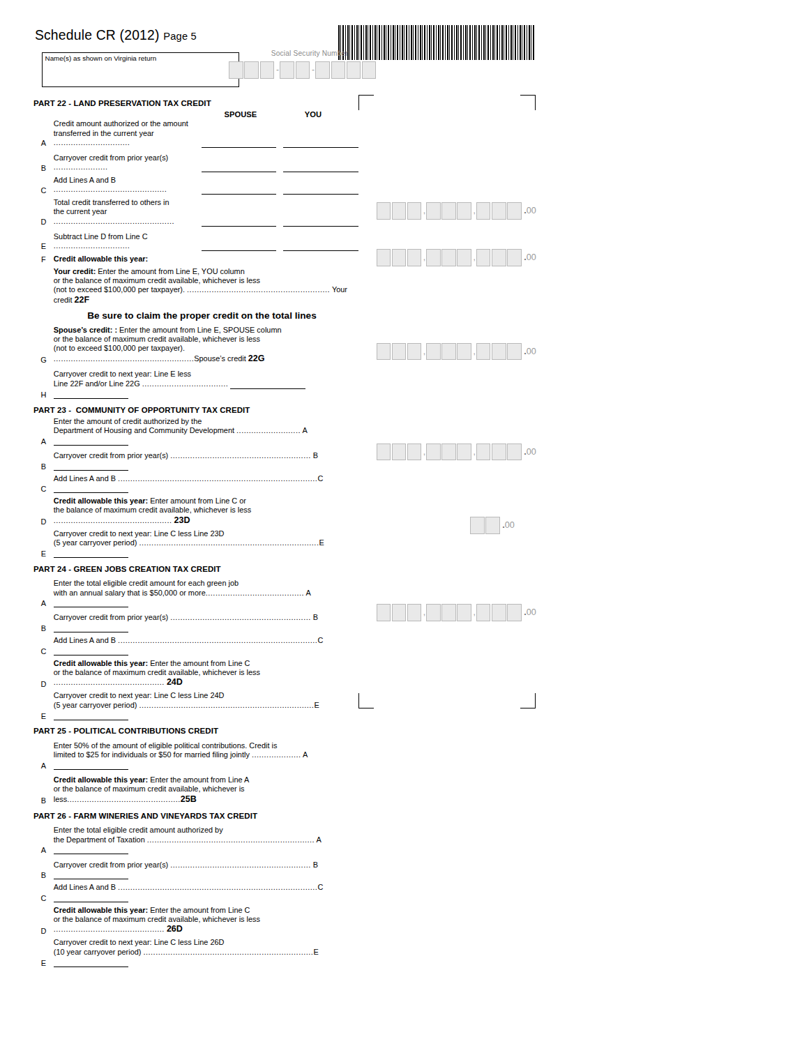Schedule CR (2012) Page 5
Name(s) as shown on Virginia return
Social Security Number
-
-
PART 22 - LAND PRESERVATION TAX CREDIT
SPOUSE YOU
| A | Credit amount authorized or the amount transferred in the current year ............................... | | | |
| B | Carryover credit from prior year(s) ...................... | | | |
| C | Add Lines A and B .............................................. | | | |
| D | Total credit transferred to others in the current year ................................................. | | | |
| E | Subtract Line D from Line C ............................... | | | |
| F | Credit allowable this year: | |
| | Your credit: Enter the amount from Line E, YOU column or the balance of maximum credit available, whichever is less (not to exceed $100,000 per taxpayer). .......................................................... Your credit 22F |
Be sure to claim the proper credit on the total lines
| G | Spouse’s credit: : Enter the amount from Line E, SPOUSE column or the balance of maximum credit available, whichever is less (not to exceed $100,000 per taxpayer). ......................................................... Spouse’s credit 22G |
| H | Carryover credit to next year: Line E less Line 22F and/or Line 22G ................................... |
PART 23 - COMMUNITY OF OPPORTUNITY TAX CREDIT
| A | Enter the amount of credit authorized by the Department of Housing and Community Development .......................... A |
| B | Carryover credit from prior year(s) ......................................................... B |
| C | Add Lines A and B ................................................................................. C |
| D | Credit allowable this year: Enter amount from Line C or the balance of maximum credit available, whichever is less ................................................ 23D |
| E | Carryover credit to next year: Line C less Line 23D (5 year carryover period) ......................................................................... E |
PART 24 - GREEN JOBS CREATION TAX CREDIT
| A | Enter the total eligible credit amount for each green job with an annual salary that is $50,000 or more ........................................ A |
| B | Carryover credit from prior year(s) ......................................................... B |
| C | Add Lines A and B ................................................................................. C |
| D | Credit allowable this year: Enter the amount from Line C or the balance of maximum credit available, whichever is less ............................................. 24D |
| E | Carryover credit to next year: Line C less Line 24D (5 year carryover period) ....................................................................... E |
PART 25 - POLITICAL CONTRIBUTIONS CREDIT
| A | Enter 50% of the amount of eligible political contributions. Credit is limited to $25 for individuals or $50 for married filing jointly .................... A |
| B | Credit allowable this year: Enter the amount from Line A or the balance of maximum credit available, whichever is less .............................................. 25B |
PART 26 - FARM WINERIES AND VINEYARDS TAX CREDIT
| A | Enter the total eligible credit amount authorized by the Department of Taxation .................................................................... A |
| B | Carryover credit from prior year(s) ......................................................... B |
| C | Add Lines A and B ................................................................................. C |
| D | Credit allowable this year: Enter the amount from Line C or the balance of maximum credit available, whichever is less ............................................. 26D |
| E | Carryover credit to next year: Line C less Line 26D (10 year carryover period) ..................................................................... E |
,
,
. 00
,
,
. 00
,
,
. 00
,
,
. 00
. 00
,
,
. 00